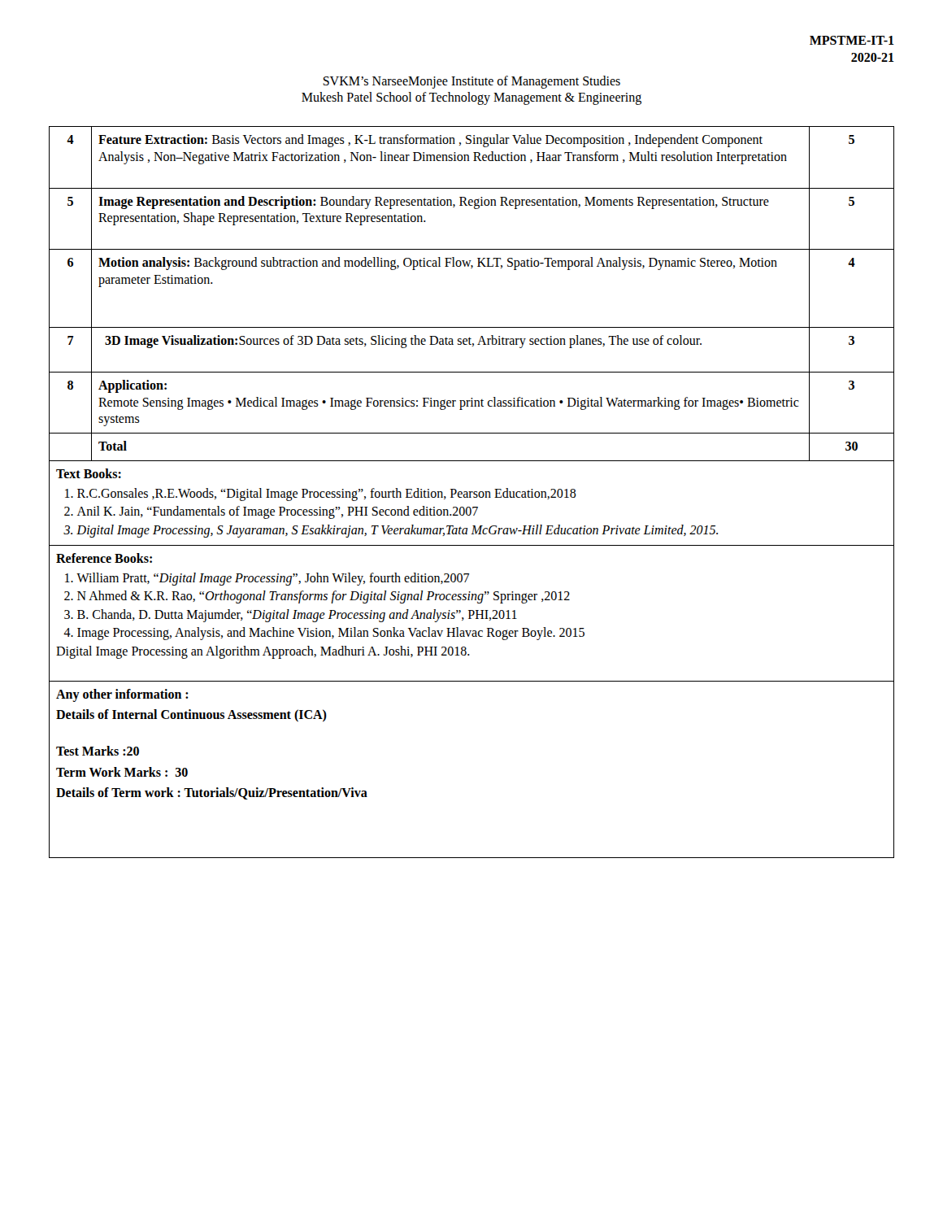MPSTME-IT-1
2020-21
SVKM’s NarseeMonjee Institute of Management Studies
Mukesh Patel School of Technology Management & Engineering
| 4 | Feature Extraction: Basis Vectors and Images , K-L transformation , Singular Value Decomposition , Independent Component Analysis , Non–Negative Matrix Factorization , Non- linear Dimension Reduction , Haar Transform , Multi resolution Interpretation | 5 |
| 5 | Image Representation and Description: Boundary Representation, Region Representation, Moments Representation, Structure Representation, Shape Representation, Texture Representation. | 5 |
| 6 | Motion analysis: Background subtraction and modelling, Optical Flow, KLT, Spatio-Temporal Analysis, Dynamic Stereo, Motion parameter Estimation. | 4 |
| 7 | 3D Image Visualization: Sources of 3D Data sets, Slicing the Data set, Arbitrary section planes, The use of colour. | 3 |
| 8 | Application: Remote Sensing Images • Medical Images • Image Forensics: Finger print classification • Digital Watermarking for Images • Biometric systems | 3 |
| | Total | 30 |
| Text Books: R.C.Gonsales ,R.E.Woods, “Digital Image Processing”, fourth Edition, Pearson Education,2018 Anil K. Jain, “Fundamentals of Image Processing”, PHI Second edition.2007 Digital Image Processing, S Jayaraman, S Esakkirajan, T Veerakumar,Tata McGraw-Hill Education Private Limited, 2015. |
| Reference Books: William Pratt, “ Digital Image Processing ”, John Wiley, fourth edition,2007 N Ahmed & K.R. Rao, “ Orthogonal Transforms for Digital Signal Processing ” Springer ,2012 B. Chanda, D. Dutta Majumder, “ Digital Image Processing and Analysis ”, PHI,2011 Image Processing, Analysis, and Machine Vision, Milan Sonka Vaclav Hlavac Roger Boyle. 2015 Digital Image Processing an Algorithm Approach, Madhuri A. Joshi, PHI 2018. |
| Any other information : Details of Internal Continuous Assessment (ICA) Test Marks :20 Term Work Marks : 30 Details of Term work : Tutorials/Quiz/Presentation/Viva |